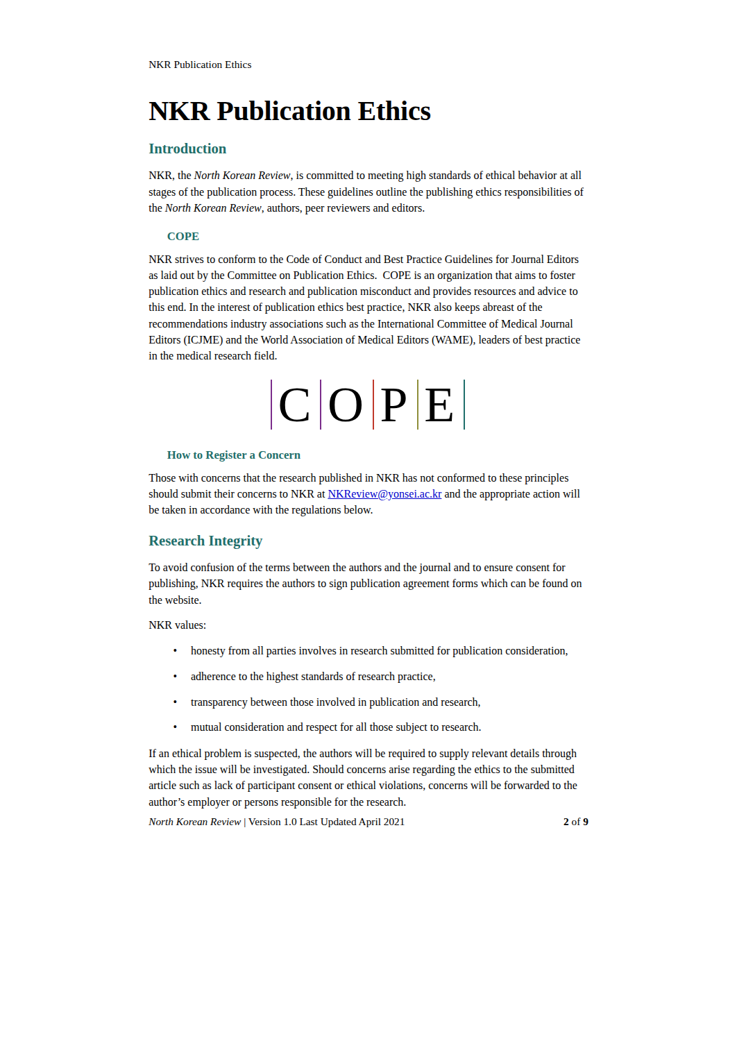NKR Publication Ethics
NKR Publication Ethics
Introduction
NKR, the North Korean Review, is committed to meeting high standards of ethical behavior at all stages of the publication process. These guidelines outline the publishing ethics responsibilities of the North Korean Review, authors, peer reviewers and editors.
COPE
NKR strives to conform to the Code of Conduct and Best Practice Guidelines for Journal Editors as laid out by the Committee on Publication Ethics. COPE is an organization that aims to foster publication ethics and research and publication misconduct and provides resources and advice to this end. In the interest of publication ethics best practice, NKR also keeps abreast of the recommendations industry associations such as the International Committee of Medical Journal Editors (ICJME) and the World Association of Medical Editors (WAME), leaders of best practice in the medical research field.
COPE
How to Register a Concern
Those with concerns that the research published in NKR has not conformed to these principles should submit their concerns to NKR at NKReview@yonsei.ac.kr and the appropriate action will be taken in accordance with the regulations below.
Research Integrity
To avoid confusion of the terms between the authors and the journal and to ensure consent for publishing, NKR requires the authors to sign publication agreement forms which can be found on the website.
NKR values:
honesty from all parties involves in research submitted for publication consideration,
adherence to the highest standards of research practice,
transparency between those involved in publication and research,
mutual consideration and respect for all those subject to research.
If an ethical problem is suspected, the authors will be required to supply relevant details through which the issue will be investigated. Should concerns arise regarding the ethics to the submitted article such as lack of participant consent or ethical violations, concerns will be forwarded to the author’s employer or persons responsible for the research.
North Korean Review | Version 1.0 Last Updated April 2021
2 of 9